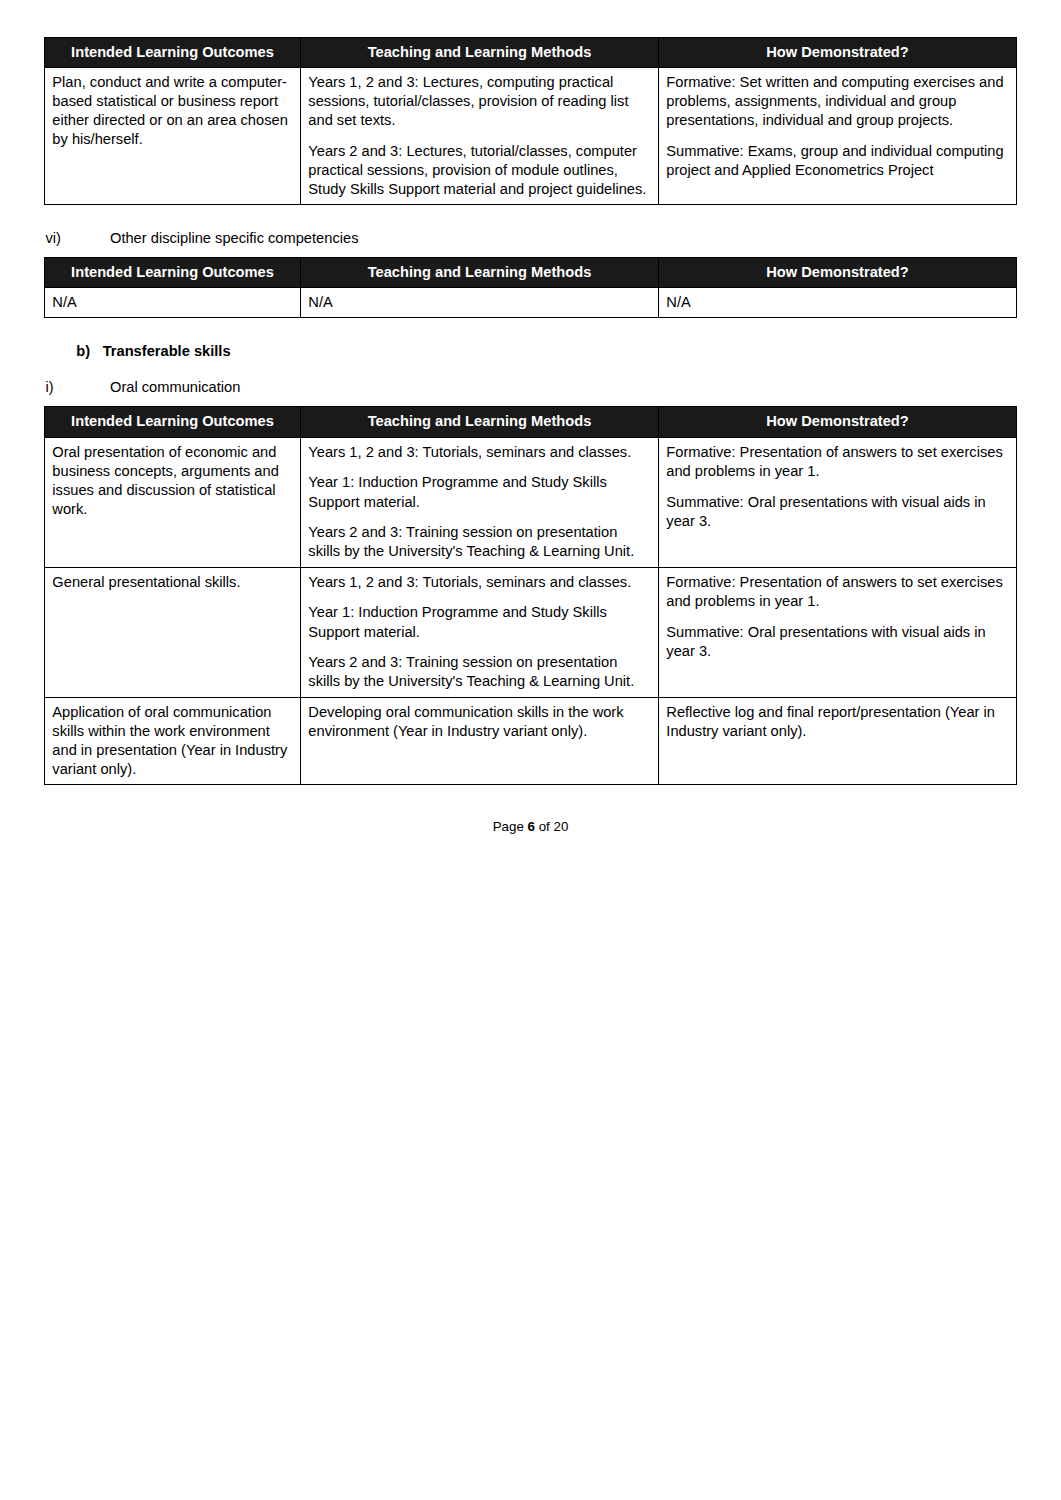| Intended Learning Outcomes | Teaching and Learning Methods | How Demonstrated? |
| --- | --- | --- |
| Plan, conduct and write a computer-based statistical or business report either directed or on an area chosen by his/herself. | Years 1, 2 and 3: Lectures, computing practical sessions, tutorial/classes, provision of reading list and set texts. Years 2 and 3: Lectures, tutorial/classes, computer practical sessions, provision of module outlines, Study Skills Support material and project guidelines. | Formative: Set written and computing exercises and problems, assignments, individual and group presentations, individual and group projects. Summative: Exams, group and individual computing project and Applied Econometrics Project |
vi) Other discipline specific competencies
| Intended Learning Outcomes | Teaching and Learning Methods | How Demonstrated? |
| --- | --- | --- |
| N/A | N/A | N/A |
b) Transferable skills
i) Oral communication
| Intended Learning Outcomes | Teaching and Learning Methods | How Demonstrated? |
| --- | --- | --- |
| Oral presentation of economic and business concepts, arguments and issues and discussion of statistical work. | Years 1, 2 and 3: Tutorials, seminars and classes. Year 1: Induction Programme and Study Skills Support material. Years 2 and 3: Training session on presentation skills by the University's Teaching & Learning Unit. | Formative: Presentation of answers to set exercises and problems in year 1. Summative: Oral presentations with visual aids in year 3. |
| General presentational skills. | Years 1, 2 and 3: Tutorials, seminars and classes. Year 1: Induction Programme and Study Skills Support material. Years 2 and 3: Training session on presentation skills by the University's Teaching & Learning Unit. | Formative: Presentation of answers to set exercises and problems in year 1. Summative: Oral presentations with visual aids in year 3. |
| Application of oral communication skills within the work environment and in presentation (Year in Industry variant only). | Developing oral communication skills in the work environment (Year in Industry variant only). | Reflective log and final report/presentation (Year in Industry variant only). |
Page 6 of 20